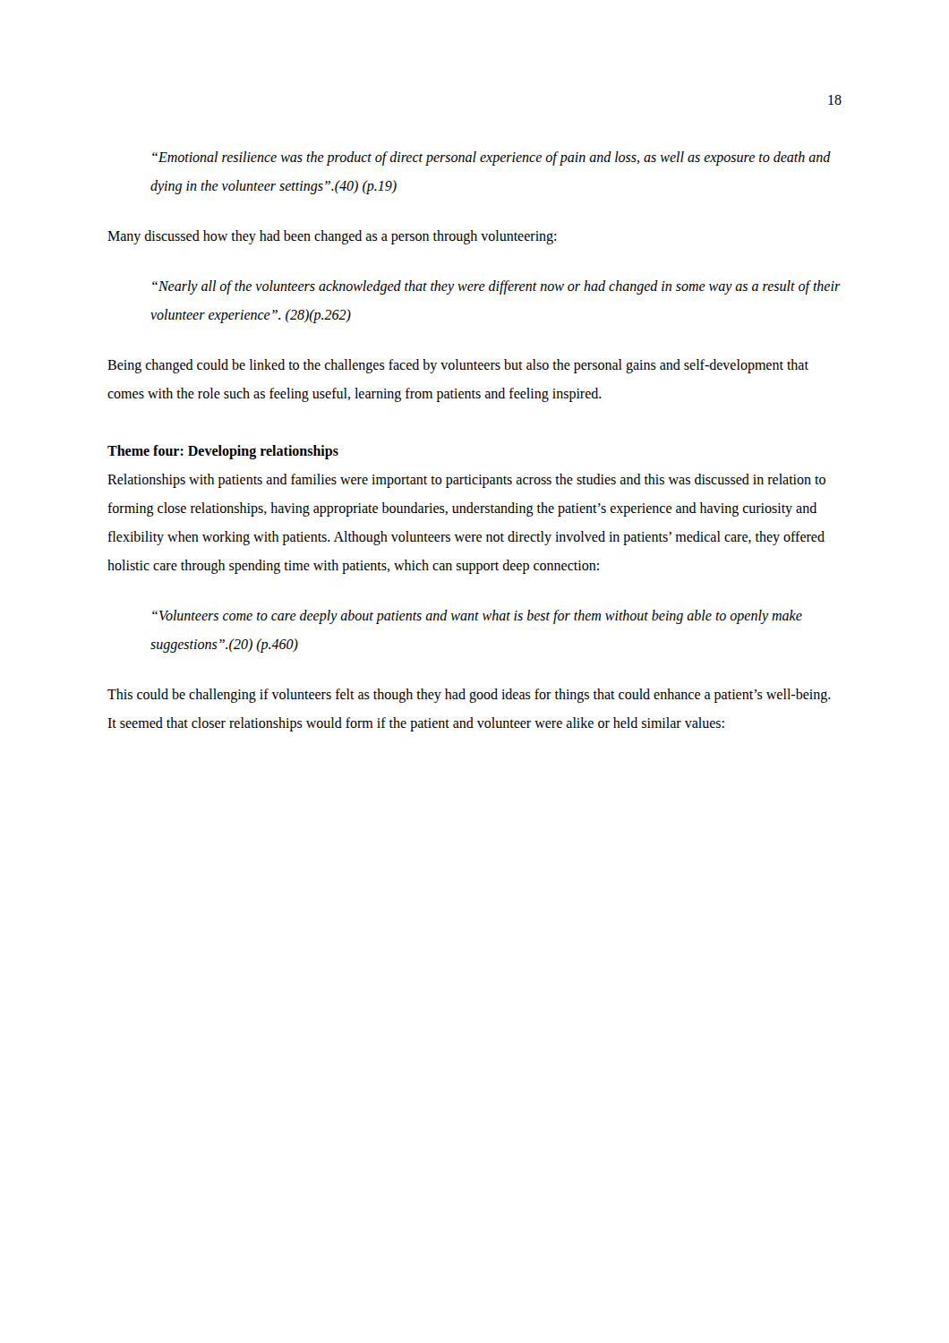18
“Emotional resilience was the product of direct personal experience of pain and loss, as well as exposure to death and dying in the volunteer settings”.(40) (p.19)
Many discussed how they had been changed as a person through volunteering:
“Nearly all of the volunteers acknowledged that they were different now or had changed in some way as a result of their volunteer experience”. (28)(p.262)
Being changed could be linked to the challenges faced by volunteers but also the personal gains and self-development that comes with the role such as feeling useful, learning from patients and feeling inspired.
Theme four: Developing relationships
Relationships with patients and families were important to participants across the studies and this was discussed in relation to forming close relationships, having appropriate boundaries, understanding the patient’s experience and having curiosity and flexibility when working with patients. Although volunteers were not directly involved in patients’ medical care, they offered holistic care through spending time with patients, which can support deep connection:
“Volunteers come to care deeply about patients and want what is best for them without being able to openly make suggestions”.(20) (p.460)
This could be challenging if volunteers felt as though they had good ideas for things that could enhance a patient’s well-being. It seemed that closer relationships would form if the patient and volunteer were alike or held similar values: